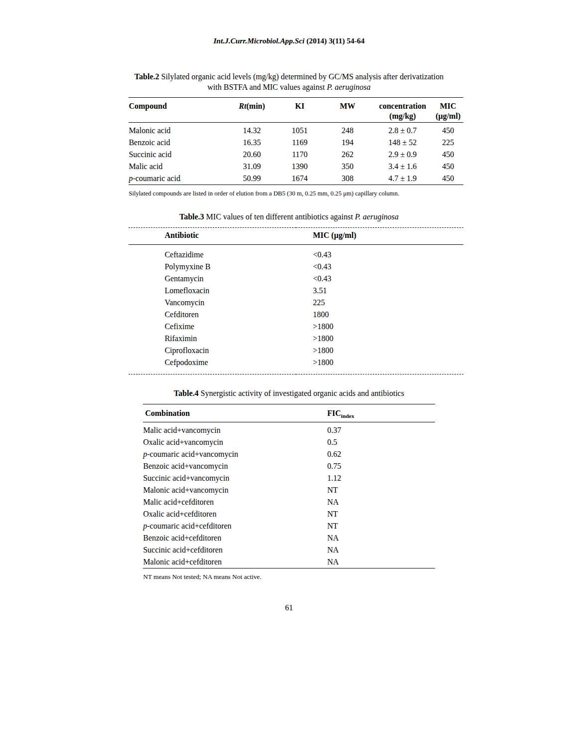Int.J.Curr.Microbiol.App.Sci (2014) 3(11) 54-64
Table.2 Silylated organic acid levels (mg/kg) determined by GC/MS analysis after derivatization with BSTFA and MIC values against P. aeruginosa
| Compound | Rt (min) | KI | MW | concentration | MIC |
| --- | --- | --- | --- | --- | --- |
| | | | | (mg/kg) | (µg/ml) |
| Malonic acid | 14.32 | 1051 | 248 | 2.8 ± 0.7 | 450 |
| Benzoic acid | 16.35 | 1169 | 194 | 148 ± 52 | 225 |
| Succinic acid | 20.60 | 1170 | 262 | 2.9 ± 0.9 | 450 |
| Malic acid | 31.09 | 1390 | 350 | 3.4 ± 1.6 | 450 |
| p -coumaric acid | 50.99 | 1674 | 308 | 4.7 ± 1.9 | 450 |
Silylated compounds are listed in order of elution from a DB5 (30 m, 0.25 mm, 0.25 μm) capillary column.
Table.3 MIC values of ten different antibiotics against P. aeruginosa
| Antibiotic | MIC (µg/ml) |
| --- | --- |
| Ceftazidime | <0.43 |
| Polymyxine B | <0.43 |
| Gentamycin | <0.43 |
| Lomefloxacin | 3.51 |
| Vancomycin | 225 |
| Cefditoren | 1800 |
| Cefixime | >1800 |
| Rifaximin | >1800 |
| Ciprofloxacin | >1800 |
| Cefpodoxime | >1800 |
Table.4 Synergistic activity of investigated organic acids and antibiotics
| Combination | FIC index |
| --- | --- |
| Malic acid+vancomycin | 0.37 |
| Oxalic acid+vancomycin | 0.5 |
| p -coumaric acid+vancomycin | 0.62 |
| Benzoic acid+vancomycin | 0.75 |
| Succinic acid+vancomycin | 1.12 |
| Malonic acid+vancomycin | NT |
| Malic acid+cefditoren | NA |
| Oxalic acid+cefditoren | NT |
| p -coumaric acid+cefditoren | NT |
| Benzoic acid+cefditoren | NA |
| Succinic acid+cefditoren | NA |
| Malonic acid+cefditoren | NA |
NT means Not tested; NA means Not active.
61